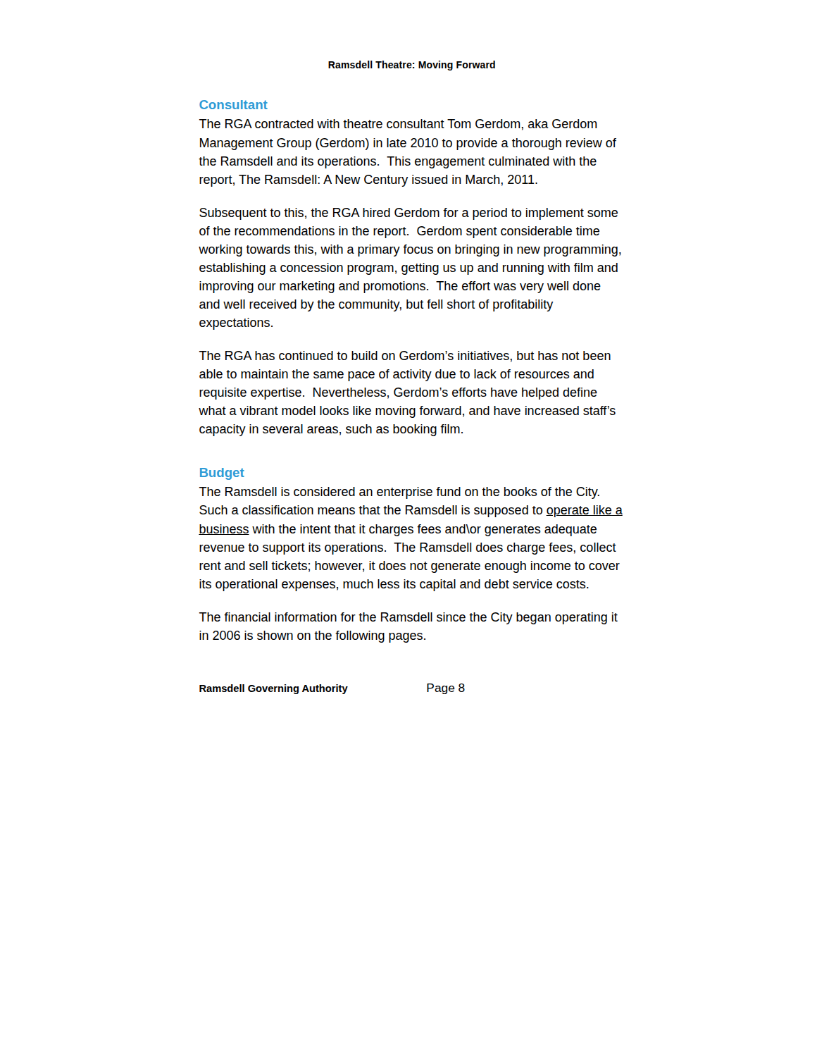Ramsdell Theatre: Moving Forward
Consultant
The RGA contracted with theatre consultant Tom Gerdom, aka Gerdom Management Group (Gerdom) in late 2010 to provide a thorough review of the Ramsdell and its operations. This engagement culminated with the report, The Ramsdell: A New Century issued in March, 2011.
Subsequent to this, the RGA hired Gerdom for a period to implement some of the recommendations in the report. Gerdom spent considerable time working towards this, with a primary focus on bringing in new programming, establishing a concession program, getting us up and running with film and improving our marketing and promotions. The effort was very well done and well received by the community, but fell short of profitability expectations.
The RGA has continued to build on Gerdom’s initiatives, but has not been able to maintain the same pace of activity due to lack of resources and requisite expertise. Nevertheless, Gerdom’s efforts have helped define what a vibrant model looks like moving forward, and have increased staff’s capacity in several areas, such as booking film.
Budget
The Ramsdell is considered an enterprise fund on the books of the City. Such a classification means that the Ramsdell is supposed to operate like a business with the intent that it charges fees and\or generates adequate revenue to support its operations. The Ramsdell does charge fees, collect rent and sell tickets; however, it does not generate enough income to cover its operational expenses, much less its capital and debt service costs.
The financial information for the Ramsdell since the City began operating it in 2006 is shown on the following pages.
Ramsdell Governing Authority
Page 8